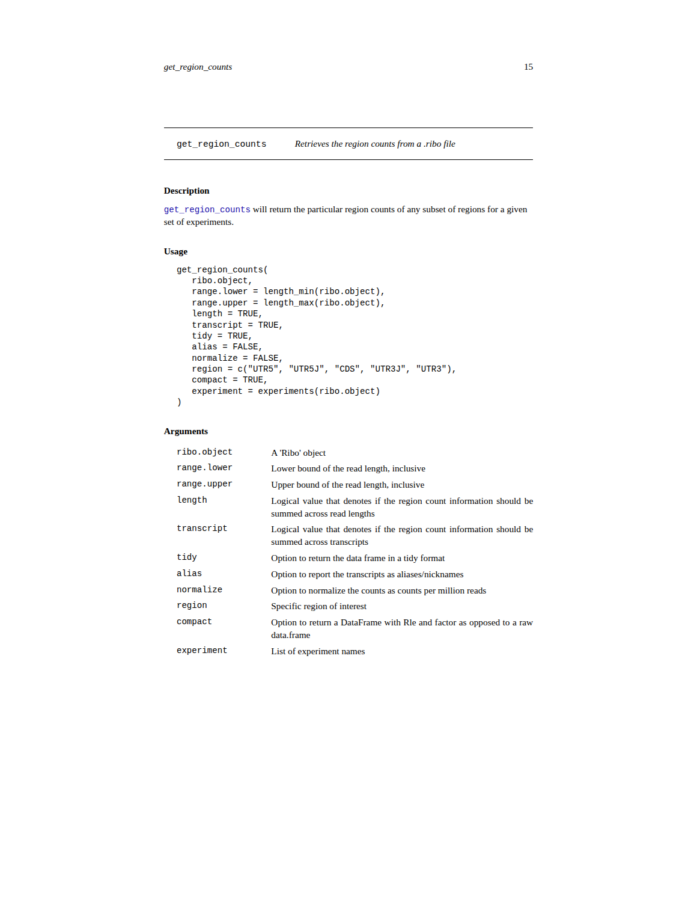get_region_counts 15
| get_region_counts | Retrieves the region counts from a .ribo file |
Description
get_region_counts will return the particular region counts of any subset of regions for a given set of experiments.
Usage
get_region_counts(
   ribo.object,
   range.lower = length_min(ribo.object),
   range.upper = length_max(ribo.object),
   length = TRUE,
   transcript = TRUE,
   tidy = TRUE,
   alias = FALSE,
   normalize = FALSE,
   region = c("UTR5", "UTR5J", "CDS", "UTR3J", "UTR3"),
   compact = TRUE,
   experiment = experiments(ribo.object)
)
Arguments
| ribo.object | A 'Ribo' object |
| range.lower | Lower bound of the read length, inclusive |
| range.upper | Upper bound of the read length, inclusive |
| length | Logical value that denotes if the region count information should be summed across read lengths |
| transcript | Logical value that denotes if the region count information should be summed across transcripts |
| tidy | Option to return the data frame in a tidy format |
| alias | Option to report the transcripts as aliases/nicknames |
| normalize | Option to normalize the counts as counts per million reads |
| region | Specific region of interest |
| compact | Option to return a DataFrame with Rle and factor as opposed to a raw data.frame |
| experiment | List of experiment names |